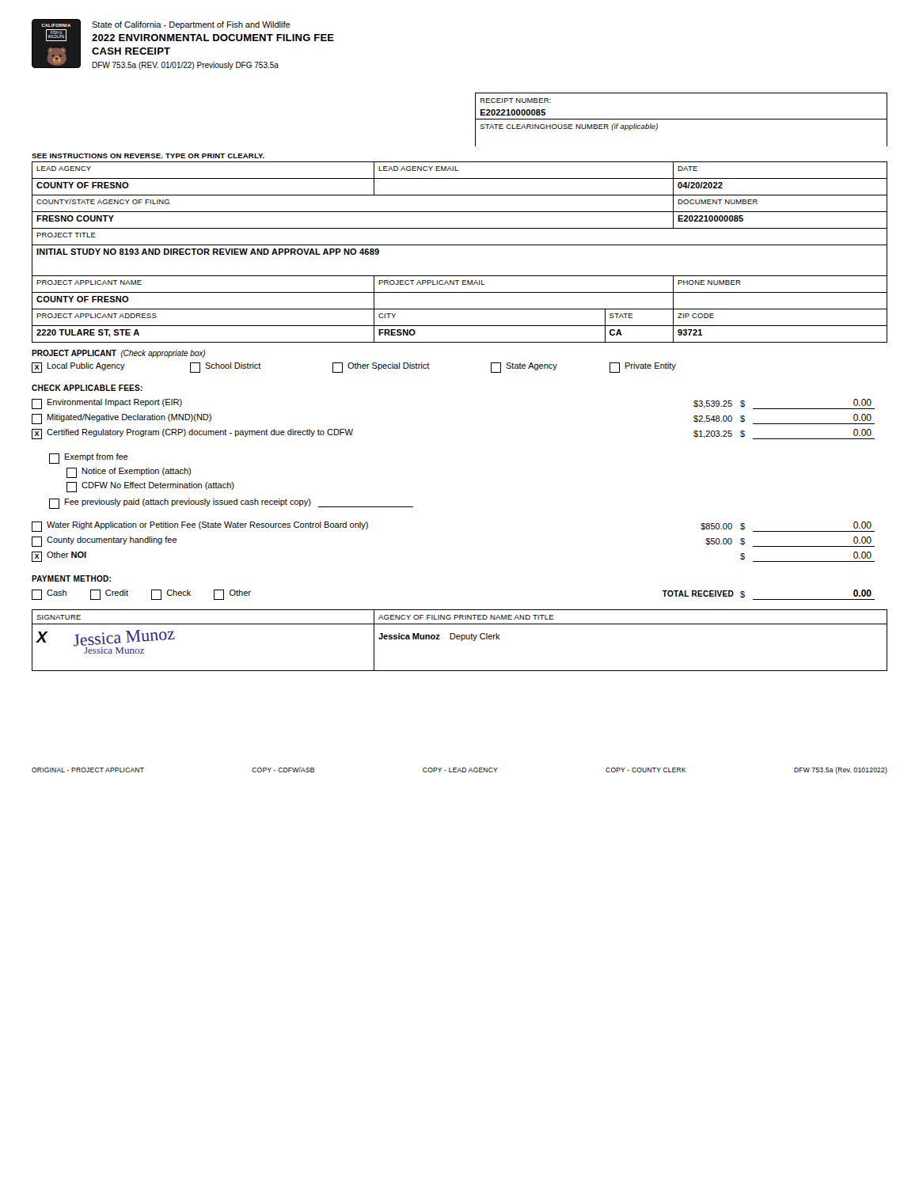CALIFORNIA
FISH &
WILDLIFE
🐻
State of California - Department of Fish and Wildlife
2022 ENVIRONMENTAL DOCUMENT FILING FEE
CASH RECEIPT
DFW 753.5a (REV. 01/01/22) Previously DFG 753.5a
RECEIPT NUMBER:
E202210000085
STATE CLEARINGHOUSE NUMBER (if applicable)
SEE INSTRUCTIONS ON REVERSE. TYPE OR PRINT CLEARLY.
| LEAD AGENCY | LEAD AGENCY EMAIL | DATE |
| COUNTY OF FRESNO | | 04/20/2022 |
| COUNTY/STATE AGENCY OF FILING | DOCUMENT NUMBER |
| FRESNO COUNTY | E202210000085 |
| PROJECT TITLE |
| INITIAL STUDY NO 8193 AND DIRECTOR REVIEW AND APPROVAL APP NO 4689 |
| PROJECT APPLICANT NAME | PROJECT APPLICANT EMAIL | PHONE NUMBER |
| COUNTY OF FRESNO | | |
| PROJECT APPLICANT ADDRESS | CITY | STATE | ZIP CODE |
| 2220 TULARE ST, STE A | FRESNO | CA | 93721 |
PROJECT APPLICANT (Check appropriate box)
XLocal Public Agency School District Other Special District State Agency Private Entity
CHECK APPLICABLE FEES:
| Environmental Impact Report (EIR) | $3,539.25 | $ | 0.00 |
| Mitigated/Negative Declaration (MND)(ND) | $2,548.00 | $ | 0.00 |
| X Certified Regulatory Program (CRP) document - payment due directly to CDFW | $1,203.25 | $ | 0.00 |
Exempt from fee
Notice of Exemption (attach)
CDFW No Effect Determination (attach)
Fee previously paid (attach previously issued cash receipt copy)
| Water Right Application or Petition Fee (State Water Resources Control Board only) | $850.00 | $ | 0.00 |
| County documentary handling fee | $50.00 | $ | 0.00 |
| X Other NOI | | $ | 0.00 |
PAYMENT METHOD:
| Cash Credit Check Other | TOTAL RECEIVED | $ | 0.00 |
| SIGNATURE | AGENCY OF FILING PRINTED NAME AND TITLE |
| X Jessica Munoz Jessica Munoz | Jessica Munoz Deputy Clerk |
ORIGINAL - PROJECT APPLICANT COPY - CDFW/ASB COPY - LEAD AGENCY COPY - COUNTY CLERK DFW 753.5a (Rev. 01012022)